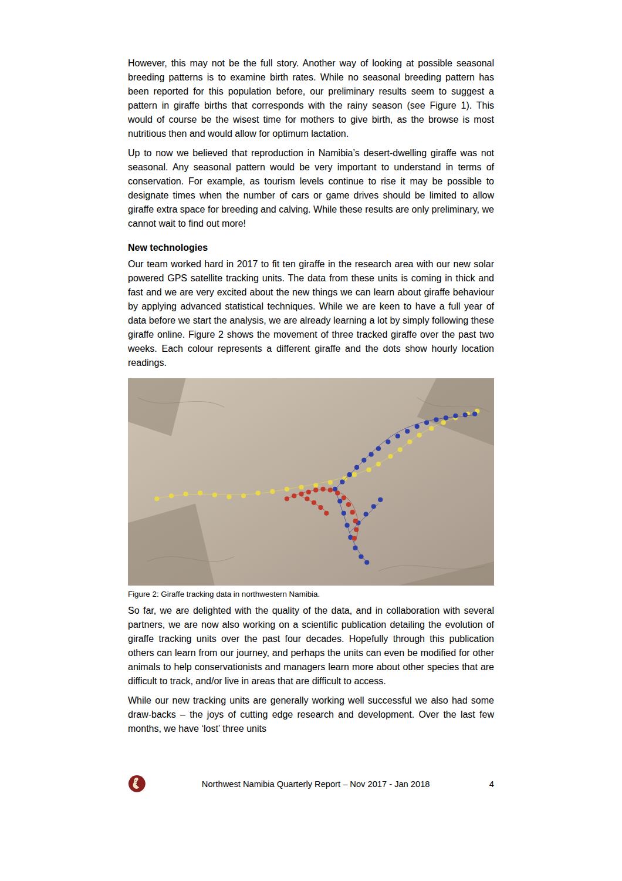However, this may not be the full story. Another way of looking at possible seasonal breeding patterns is to examine birth rates. While no seasonal breeding pattern has been reported for this population before, our preliminary results seem to suggest a pattern in giraffe births that corresponds with the rainy season (see Figure 1). This would of course be the wisest time for mothers to give birth, as the browse is most nutritious then and would allow for optimum lactation.
Up to now we believed that reproduction in Namibia’s desert-dwelling giraffe was not seasonal. Any seasonal pattern would be very important to understand in terms of conservation. For example, as tourism levels continue to rise it may be possible to designate times when the number of cars or game drives should be limited to allow giraffe extra space for breeding and calving. While these results are only preliminary, we cannot wait to find out more!
New technologies
Our team worked hard in 2017 to fit ten giraffe in the research area with our new solar powered GPS satellite tracking units. The data from these units is coming in thick and fast and we are very excited about the new things we can learn about giraffe behaviour by applying advanced statistical techniques. While we are keen to have a full year of data before we start the analysis, we are already learning a lot by simply following these giraffe online. Figure 2 shows the movement of three tracked giraffe over the past two weeks. Each colour represents a different giraffe and the dots show hourly location readings.
Figure 2: Giraffe tracking data in northwestern Namibia.
So far, we are delighted with the quality of the data, and in collaboration with several partners, we are now also working on a scientific publication detailing the evolution of giraffe tracking units over the past four decades. Hopefully through this publication others can learn from our journey, and perhaps the units can even be modified for other animals to help conservationists and managers learn more about other species that are difficult to track, and/or live in areas that are difficult to access.
While our new tracking units are generally working well successful we also had some draw-backs – the joys of cutting edge research and development. Over the last few months, we have ‘lost’ three units
Northwest Namibia Quarterly Report – Nov 2017 - Jan 2018
4